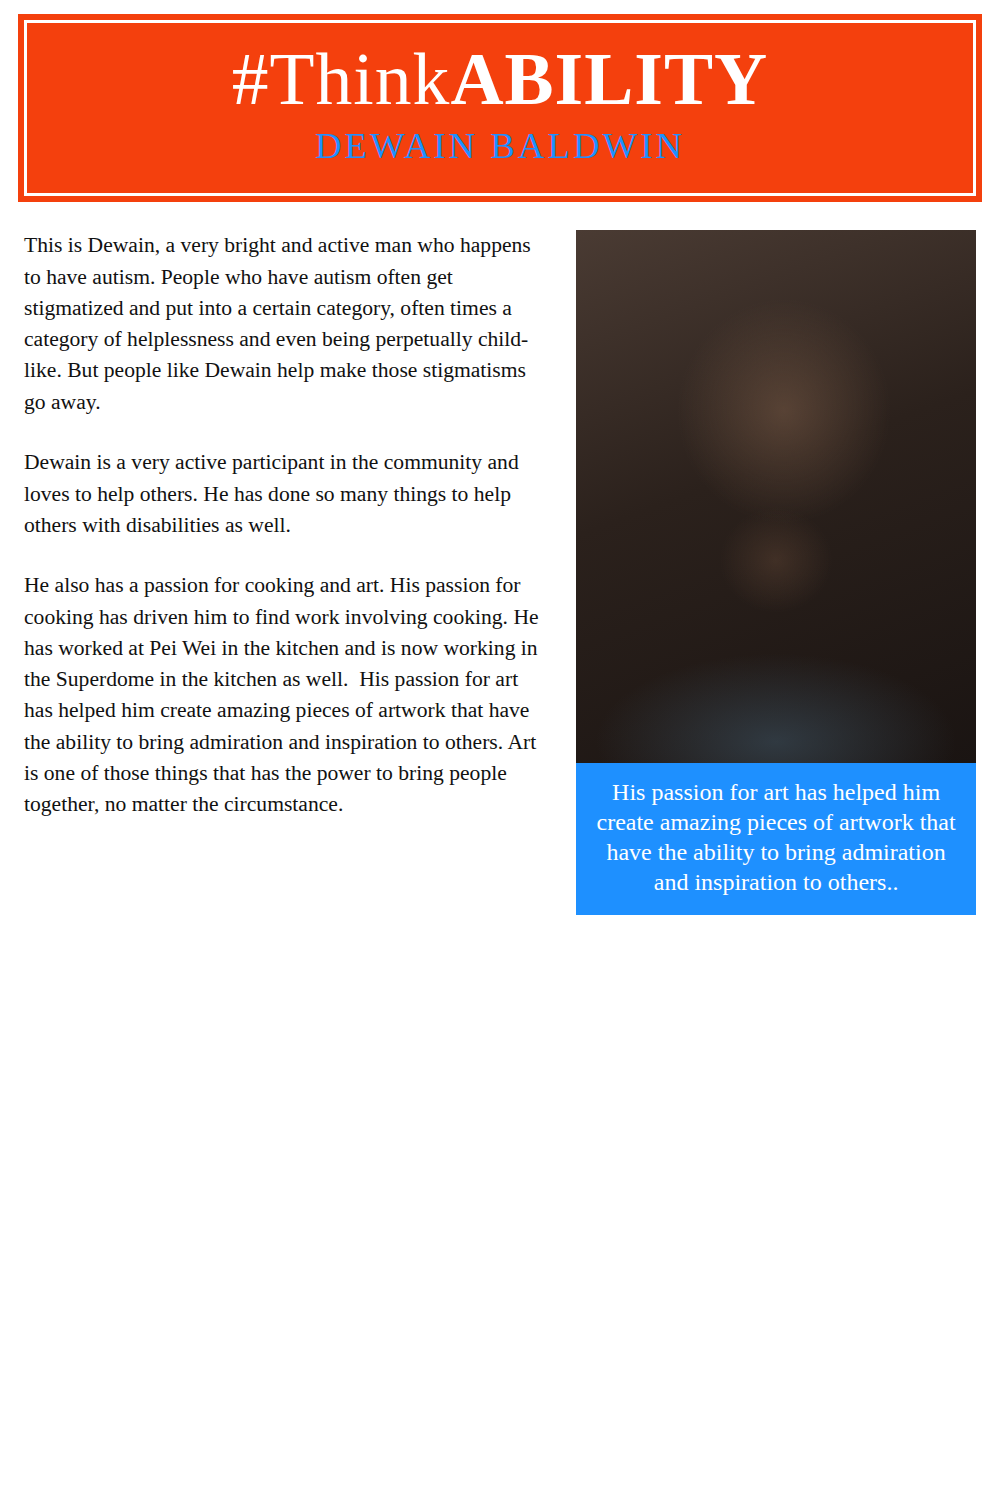#Think ABILITY
DEWAIN BALDWIN
This is Dewain, a very bright and active man who happens to have autism. People who have autism often get stigmatized and put into a certain category, often times a category of helplessness and even being perpetually child-like. But people like Dewain help make those stigmatisms go away.
Dewain is a very active participant in the community and loves to help others. He has done so many things to help others with disabilities as well.
He also has a passion for cooking and art. His passion for cooking has driven him to find work involving cooking. He has worked at Pei Wei in the kitchen and is now working in the Superdome in the kitchen as well. His passion for art has helped him create amazing pieces of artwork that have the ability to bring admiration and inspiration to others. Art is one of those things that has the power to bring people together, no matter the circumstance.
His passion for art has helped him create amazing pieces of artwork that have the ability to bring admiration and inspiration to others..